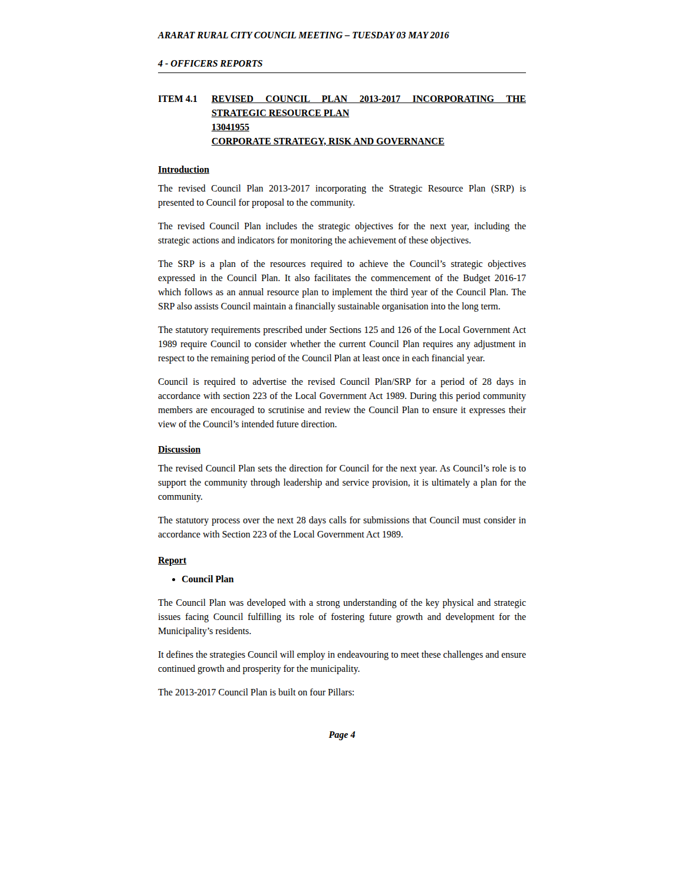ARARAT RURAL CITY COUNCIL MEETING – TUESDAY 03 MAY 2016
4 - OFFICERS REPORTS
ITEM 4.1
REVISED COUNCIL PLAN 2013-2017 INCORPORATING THE STRATEGIC RESOURCE PLAN
13041955
CORPORATE STRATEGY, RISK AND GOVERNANCE
Introduction
The revised Council Plan 2013-2017 incorporating the Strategic Resource Plan (SRP) is presented to Council for proposal to the community.
The revised Council Plan includes the strategic objectives for the next year, including the strategic actions and indicators for monitoring the achievement of these objectives.
The SRP is a plan of the resources required to achieve the Council’s strategic objectives expressed in the Council Plan. It also facilitates the commencement of the Budget 2016-17 which follows as an annual resource plan to implement the third year of the Council Plan. The SRP also assists Council maintain a financially sustainable organisation into the long term.
The statutory requirements prescribed under Sections 125 and 126 of the Local Government Act 1989 require Council to consider whether the current Council Plan requires any adjustment in respect to the remaining period of the Council Plan at least once in each financial year.
Council is required to advertise the revised Council Plan/SRP for a period of 28 days in accordance with section 223 of the Local Government Act 1989. During this period community members are encouraged to scrutinise and review the Council Plan to ensure it expresses their view of the Council’s intended future direction.
Discussion
The revised Council Plan sets the direction for Council for the next year. As Council’s role is to support the community through leadership and service provision, it is ultimately a plan for the community.
The statutory process over the next 28 days calls for submissions that Council must consider in accordance with Section 223 of the Local Government Act 1989.
Report
Council Plan
The Council Plan was developed with a strong understanding of the key physical and strategic issues facing Council fulfilling its role of fostering future growth and development for the Municipality’s residents.
It defines the strategies Council will employ in endeavouring to meet these challenges and ensure continued growth and prosperity for the municipality.
The 2013-2017 Council Plan is built on four Pillars:
Page 4